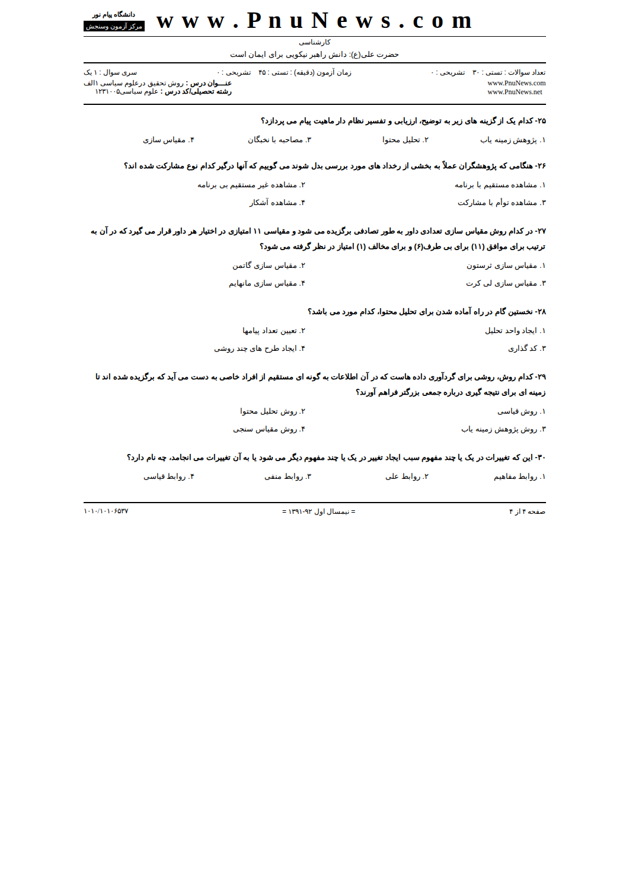دانشگاه پیام نور مرکز آزمون وسنجش
w w w . P n u N e w s . c o m
کارشناسی
حضرت علی(ع): دانش راهبر نیکویی برای ایمان است
تعداد سوالات : تستی : ۳۰ تشریحی : ۰
زمان آزمون (دقیقه) : تستی : ۴۵ تشریحی : ۰
سری سوال : ۱ یک
www.PnuNews.com www.PnuNews.net
عنـــوان درس : روش تحقیق درعلوم سیاسی ۱الف
رشته تحصیلی/کد درس : علوم سیاسی۱۲۳۱۰۰۵
۲۵- کدام یک از گزینه های زیر به توضیح، ارزیابی و تفسیر نظام دار ماهیت پیام می پردازد؟
۱. پژوهش زمینه یاب
۲. تحلیل محتوا
۳. مصاحبه با نخبگان
۴. مقیاس سازی
۲۶- هنگامی که پژوهشگران عملاً به بخشی از رخداد های مورد بررسی بدل شوند می گوییم که آنها درگیر کدام نوع مشارکت شده اند؟
۱. مشاهده مستقیم با برنامه
۲. مشاهده غیر مستقیم بی برنامه
۳. مشاهده توأم با مشارکت
۴. مشاهده آشکار
۲۷- در کدام روش مقیاس سازی تعدادی داور به طور تصادفی برگزیده می شود و مقیاسی ۱۱ امتیازی در اختیار هر داور قرار می گیرد که در آن به ترتیب برای موافق (۱۱) برای بی طرف(۶) و برای مخالف (۱) امتیاز در نظر گرفته می شود؟
۱. مقیاس سازی ثرستون
۲. مقیاس سازی گاتمن
۳. مقیاس سازی لی کرت
۴. مقیاس سازی مانهایم
۲۸- نخستین گام در راه آماده شدن برای تحلیل محتوا، کدام مورد می باشد؟
۱. ایجاد واحد تحلیل
۲. تعیین تعداد پیامها
۳. کد گذاری
۴. ایجاد طرح های چند روشی
۲۹- کدام روش، روشی برای گردآوری داده هاست که در آن اطلاعات به گونه ای مستقیم از افراد خاصی به دست می آید که برگزیده شده اند تا زمینه ای برای نتیجه گیری درباره جمعی بزرگتر فراهم آورند؟
۱. روش قیاسی
۲. روش تحلیل محتوا
۳. روش پژوهش زمینه یاب
۴. روش مقیاس سنجی
۳۰- این که تغییرات در یک یا چند مفهوم سبب ایجاد تغییر در یک یا چند مفهوم دیگر می شود یا به آن تغییرات می انجامد، چه نام دارد؟
۱. روابط مفاهیم
۲. روابط علی
۳. روابط منفی
۴. روابط قیاسی
صفحه ۴ از ۴
= نیمسال اول ۹۲-۱۳۹۱ =
۱۰۱۰/۱۰۱۰۶۵۳۷